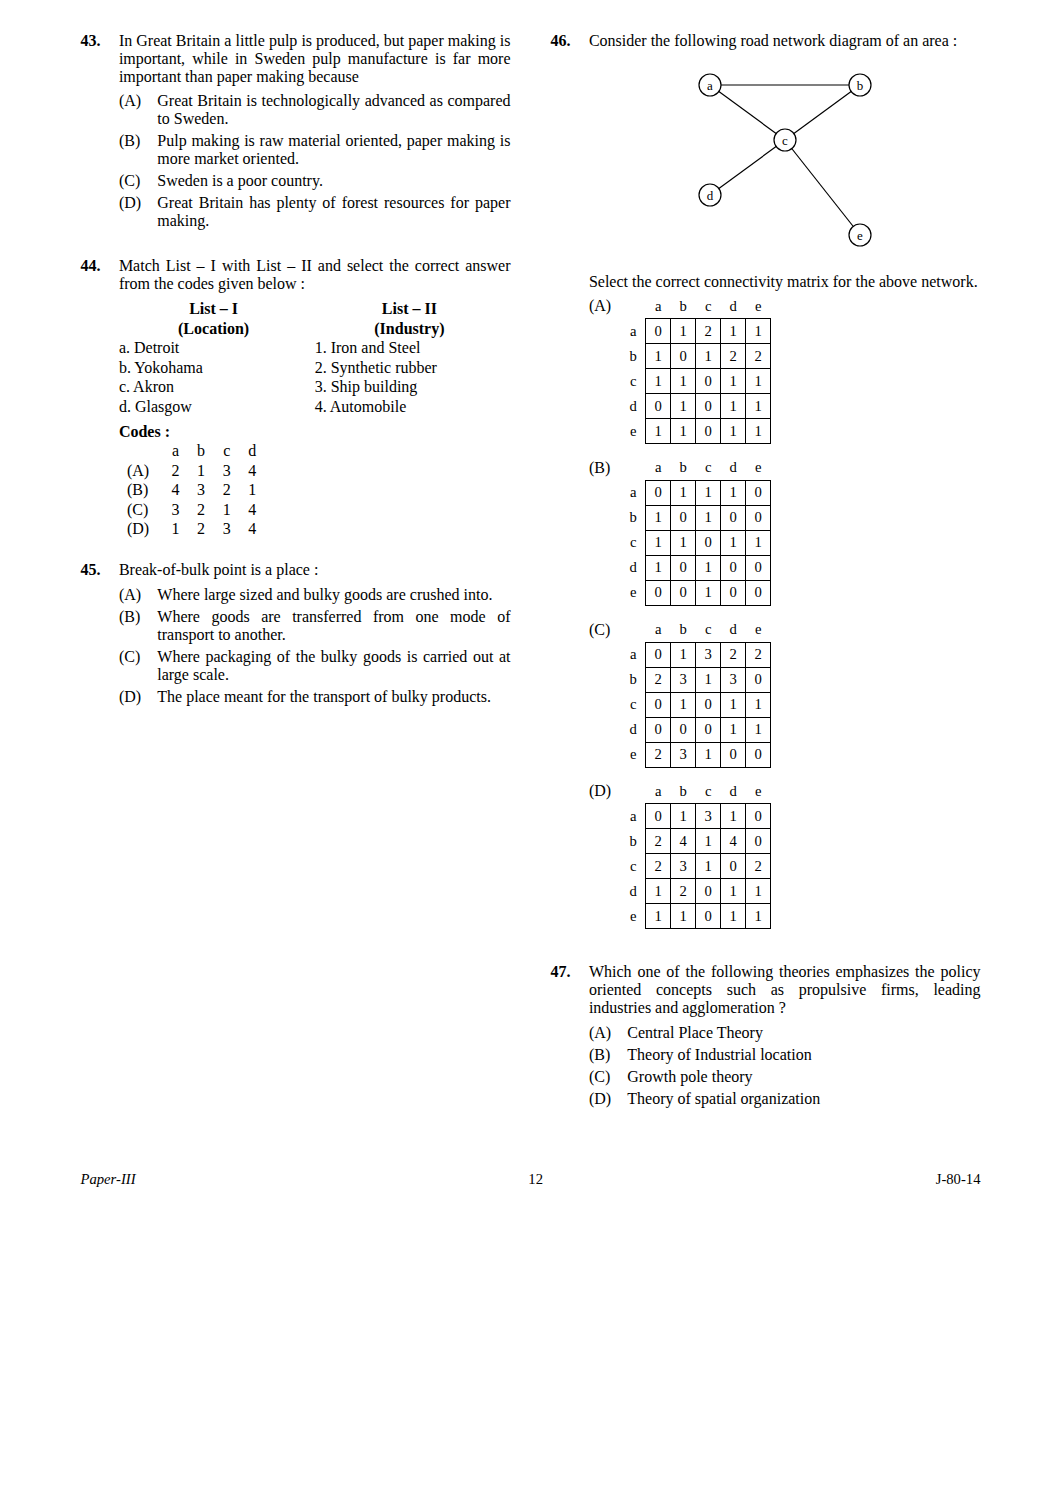43.
In Great Britain a little pulp is produced, but paper making is important, while in Sweden pulp manufacture is far more important than paper making because
(A) Great Britain is technologically advanced as compared to Sweden.
(B) Pulp making is raw material oriented, paper making is more market oriented.
(C) Sweden is a poor country.
(D) Great Britain has plenty of forest resources for paper making.
44.
Match List – I with List – II and select the correct answer from the codes given below :
| List – I | List – II |
| --- | --- |
| (Location) | (Industry) |
| a. Detroit | 1. Iron and Steel |
| b. Yokohama | 2. Synthetic rubber |
| c. Akron | 3. Ship building |
| d. Glasgow | 4. Automobile |
Codes :
| | a | b | c | d |
| (A) | 2 | 1 | 3 | 4 |
| (B) | 4 | 3 | 2 | 1 |
| (C) | 3 | 2 | 1 | 4 |
| (D) | 1 | 2 | 3 | 4 |
45.
Break-of-bulk point is a place :
(A) Where large sized and bulky goods are crushed into.
(B) Where goods are transferred from one mode of transport to another.
(C) Where packaging of the bulky goods is carried out at large scale.
(D) The place meant for the transport of bulky products.
46.
Consider the following road network diagram of an area :
a b c d e
Select the correct connectivity matrix for the above network.
(A)
| | a | b | c | d | e |
| --- | --- | --- | --- | --- | --- |
| a | 0 | 1 | 2 | 1 | 1 |
| b | 1 | 0 | 1 | 2 | 2 |
| c | 1 | 1 | 0 | 1 | 1 |
| d | 0 | 1 | 0 | 1 | 1 |
| e | 1 | 1 | 0 | 1 | 1 |
(B)
| | a | b | c | d | e |
| --- | --- | --- | --- | --- | --- |
| a | 0 | 1 | 1 | 1 | 0 |
| b | 1 | 0 | 1 | 0 | 0 |
| c | 1 | 1 | 0 | 1 | 1 |
| d | 1 | 0 | 1 | 0 | 0 |
| e | 0 | 0 | 1 | 0 | 0 |
(C)
| | a | b | c | d | e |
| --- | --- | --- | --- | --- | --- |
| a | 0 | 1 | 3 | 2 | 2 |
| b | 2 | 3 | 1 | 3 | 0 |
| c | 0 | 1 | 0 | 1 | 1 |
| d | 0 | 0 | 0 | 1 | 1 |
| e | 2 | 3 | 1 | 0 | 0 |
(D)
| | a | b | c | d | e |
| --- | --- | --- | --- | --- | --- |
| a | 0 | 1 | 3 | 1 | 0 |
| b | 2 | 4 | 1 | 4 | 0 |
| c | 2 | 3 | 1 | 0 | 2 |
| d | 1 | 2 | 0 | 1 | 1 |
| e | 1 | 1 | 0 | 1 | 1 |
47.
Which one of the following theories emphasizes the policy oriented concepts such as propulsive firms, leading industries and agglomeration ?
(A) Central Place Theory
(B) Theory of Industrial location
(C) Growth pole theory
(D) Theory of spatial organization
Paper-III
12
J-80-14